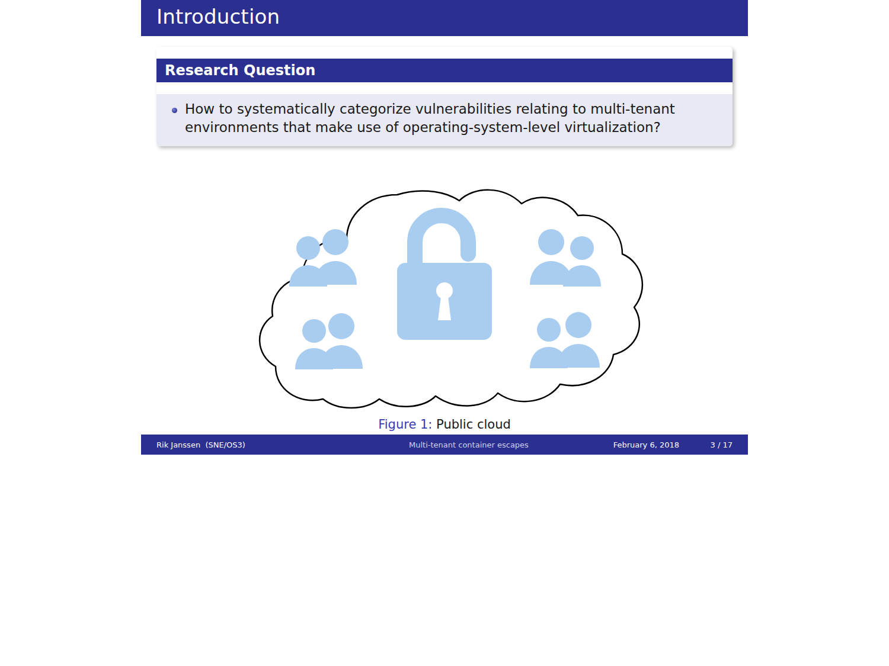Introduction
Research Question
How to systematically categorize vulnerabilities relating to multi-tenant environments that make use of operating-system-level virtualization?
Public cloud A cloud outline with an open padlock in the center and four pairs of person icons around it.
Figure 1: Public cloud
Rik Janssen (SNE/OS3)
Multi-tenant container escapes
February 6, 20183 / 17